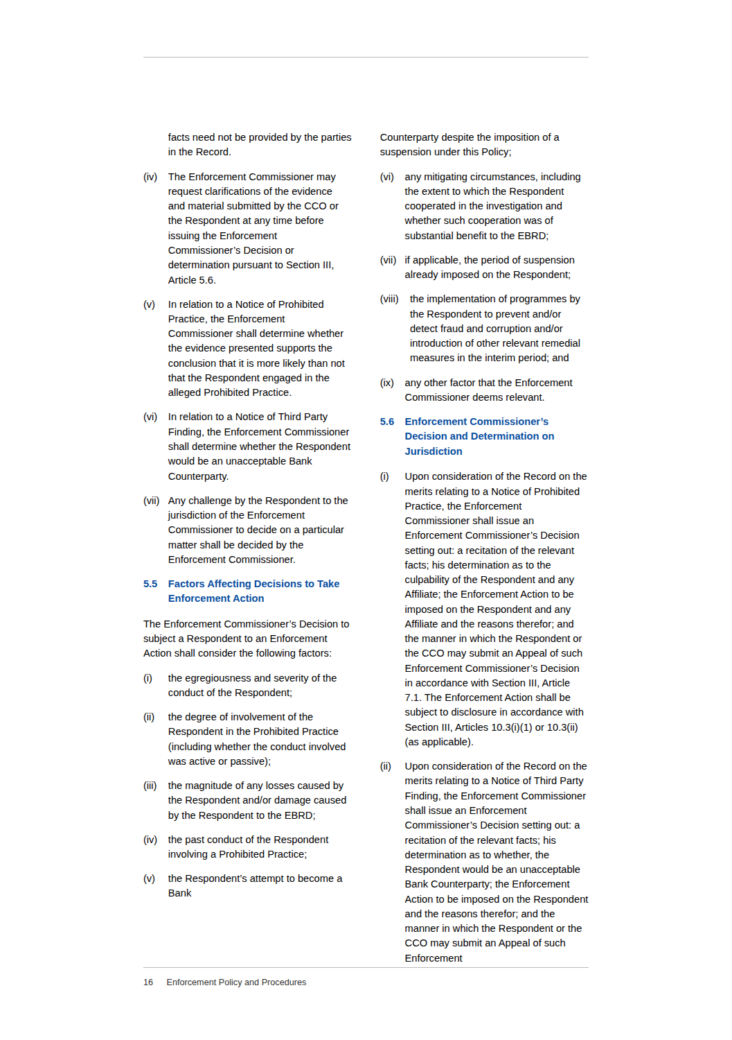facts need not be provided by the parties in the Record.
(iv)
The Enforcement Commissioner may request clarifications of the evidence and material submitted by the CCO or the Respondent at any time before issuing the Enforcement Commissioner’s Decision or determination pursuant to Section III, Article 5.6.
(v)
In relation to a Notice of Prohibited Practice, the Enforcement Commissioner shall determine whether the evidence presented supports the conclusion that it is more likely than not that the Respondent engaged in the alleged Prohibited Practice.
(vi)
In relation to a Notice of Third Party Finding, the Enforcement Commissioner shall determine whether the Respondent would be an unacceptable Bank Counterparty.
(vii)
Any challenge by the Respondent to the jurisdiction of the Enforcement Commissioner to decide on a particular matter shall be decided by the Enforcement Commissioner.
5.5
Factors Affecting Decisions to Take Enforcement Action
The Enforcement Commissioner’s Decision to subject a Respondent to an Enforcement Action shall consider the following factors:
(i)
the egregiousness and severity of the conduct of the Respondent;
(ii)
the degree of involvement of the Respondent in the Prohibited Practice (including whether the conduct involved was active or passive);
(iii)
the magnitude of any losses caused by the Respondent and/or damage caused by the Respondent to the EBRD;
(iv)
the past conduct of the Respondent involving a Prohibited Practice;
(v)
the Respondent’s attempt to become a Bank
Counterparty despite the imposition of a suspension under this Policy;
(vi)
any mitigating circumstances, including the extent to which the Respondent cooperated in the investigation and whether such cooperation was of substantial benefit to the EBRD;
(vii)
if applicable, the period of suspension already imposed on the Respondent;
(viii)
the implementation of programmes by the Respondent to prevent and/or detect fraud and corruption and/or introduction of other relevant remedial measures in the interim period; and
(ix)
any other factor that the Enforcement Commissioner deems relevant.
5.6
Enforcement Commissioner’s Decision and Determination on Jurisdiction
(i)
Upon consideration of the Record on the merits relating to a Notice of Prohibited Practice, the Enforcement Commissioner shall issue an Enforcement Commissioner’s Decision setting out: a recitation of the relevant facts; his determination as to the culpability of the Respondent and any Affiliate; the Enforcement Action to be imposed on the Respondent and any Affiliate and the reasons therefor; and the manner in which the Respondent or the CCO may submit an Appeal of such Enforcement Commissioner’s Decision in accordance with Section III, Article 7.1. The Enforcement Action shall be subject to disclosure in accordance with Section III, Articles 10.3(i)(1) or 10.3(ii) (as applicable).
(ii)
Upon consideration of the Record on the merits relating to a Notice of Third Party Finding, the Enforcement Commissioner shall issue an Enforcement Commissioner’s Decision setting out: a recitation of the relevant facts; his determination as to whether, the Respondent would be an unacceptable Bank Counterparty; the Enforcement Action to be imposed on the Respondent and the reasons therefor; and the manner in which the Respondent or the CCO may submit an Appeal of such Enforcement
16 Enforcement Policy and Procedures